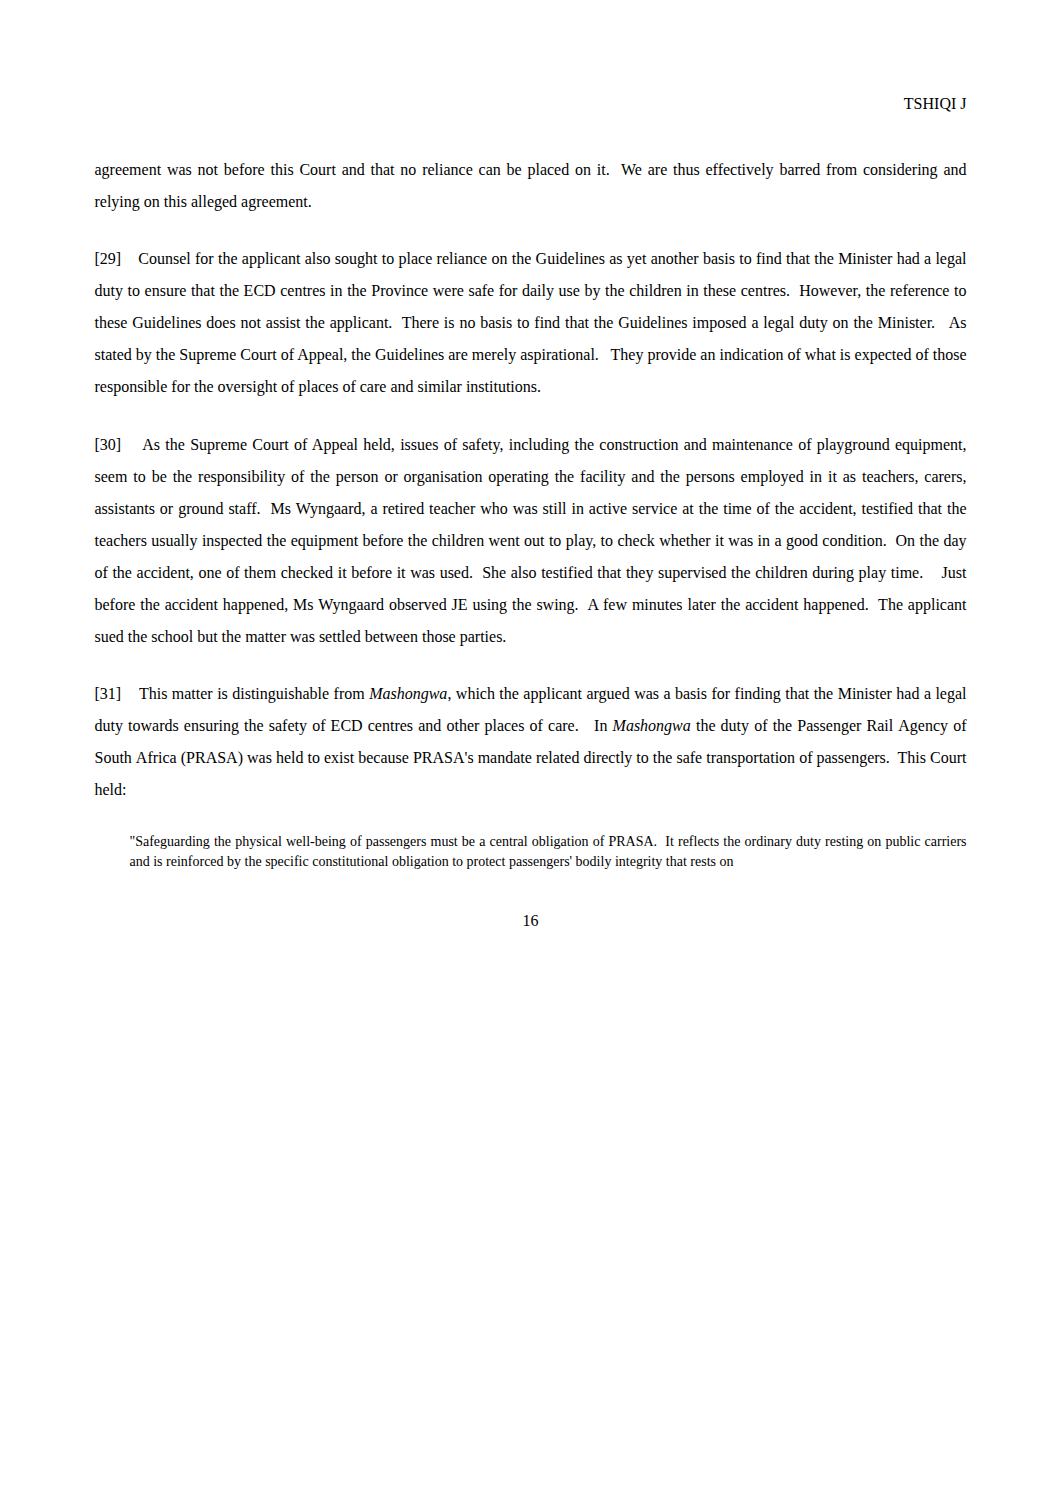TSHIQI J
agreement was not before this Court and that no reliance can be placed on it. We are thus effectively barred from considering and relying on this alleged agreement.
[29] Counsel for the applicant also sought to place reliance on the Guidelines as yet another basis to find that the Minister had a legal duty to ensure that the ECD centres in the Province were safe for daily use by the children in these centres. However, the reference to these Guidelines does not assist the applicant. There is no basis to find that the Guidelines imposed a legal duty on the Minister. As stated by the Supreme Court of Appeal, the Guidelines are merely aspirational. They provide an indication of what is expected of those responsible for the oversight of places of care and similar institutions.
[30] As the Supreme Court of Appeal held, issues of safety, including the construction and maintenance of playground equipment, seem to be the responsibility of the person or organisation operating the facility and the persons employed in it as teachers, carers, assistants or ground staff. Ms Wyngaard, a retired teacher who was still in active service at the time of the accident, testified that the teachers usually inspected the equipment before the children went out to play, to check whether it was in a good condition. On the day of the accident, one of them checked it before it was used. She also testified that they supervised the children during play time. Just before the accident happened, Ms Wyngaard observed JE using the swing. A few minutes later the accident happened. The applicant sued the school but the matter was settled between those parties.
[31] This matter is distinguishable from Mashongwa, which the applicant argued was a basis for finding that the Minister had a legal duty towards ensuring the safety of ECD centres and other places of care. In Mashongwa the duty of the Passenger Rail Agency of South Africa (PRASA) was held to exist because PRASA's mandate related directly to the safe transportation of passengers. This Court held:
"Safeguarding the physical well-being of passengers must be a central obligation of PRASA. It reflects the ordinary duty resting on public carriers and is reinforced by the specific constitutional obligation to protect passengers' bodily integrity that rests on
16